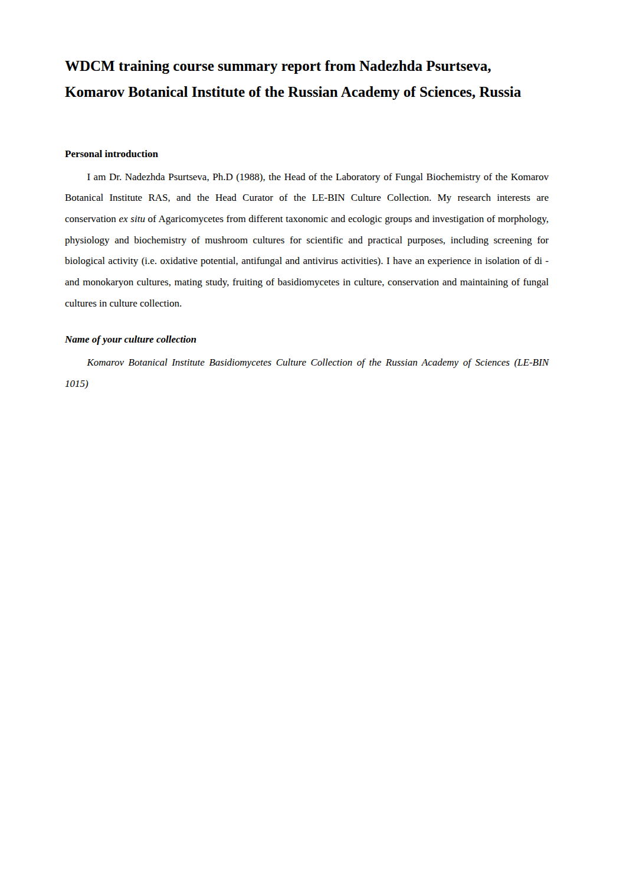WDCM training course summary report from Nadezhda Psurtseva, Komarov Botanical Institute of the Russian Academy of Sciences, Russia
Personal introduction
I am Dr. Nadezhda Psurtseva, Ph.D (1988), the Head of the Laboratory of Fungal Biochemistry of the Komarov Botanical Institute RAS, and the Head Curator of the LE-BIN Culture Collection. My research interests are conservation ex situ of Agaricomycetes from different taxonomic and ecologic groups and investigation of morphology, physiology and biochemistry of mushroom cultures for scientific and practical purposes, including screening for biological activity (i.e. oxidative potential, antifungal and antivirus activities). I have an experience in isolation of di - and monokaryon cultures, mating study, fruiting of basidiomycetes in culture, conservation and maintaining of fungal cultures in culture collection.
Name of your culture collection
Komarov Botanical Institute Basidiomycetes Culture Collection of the Russian Academy of Sciences (LE-BIN 1015)